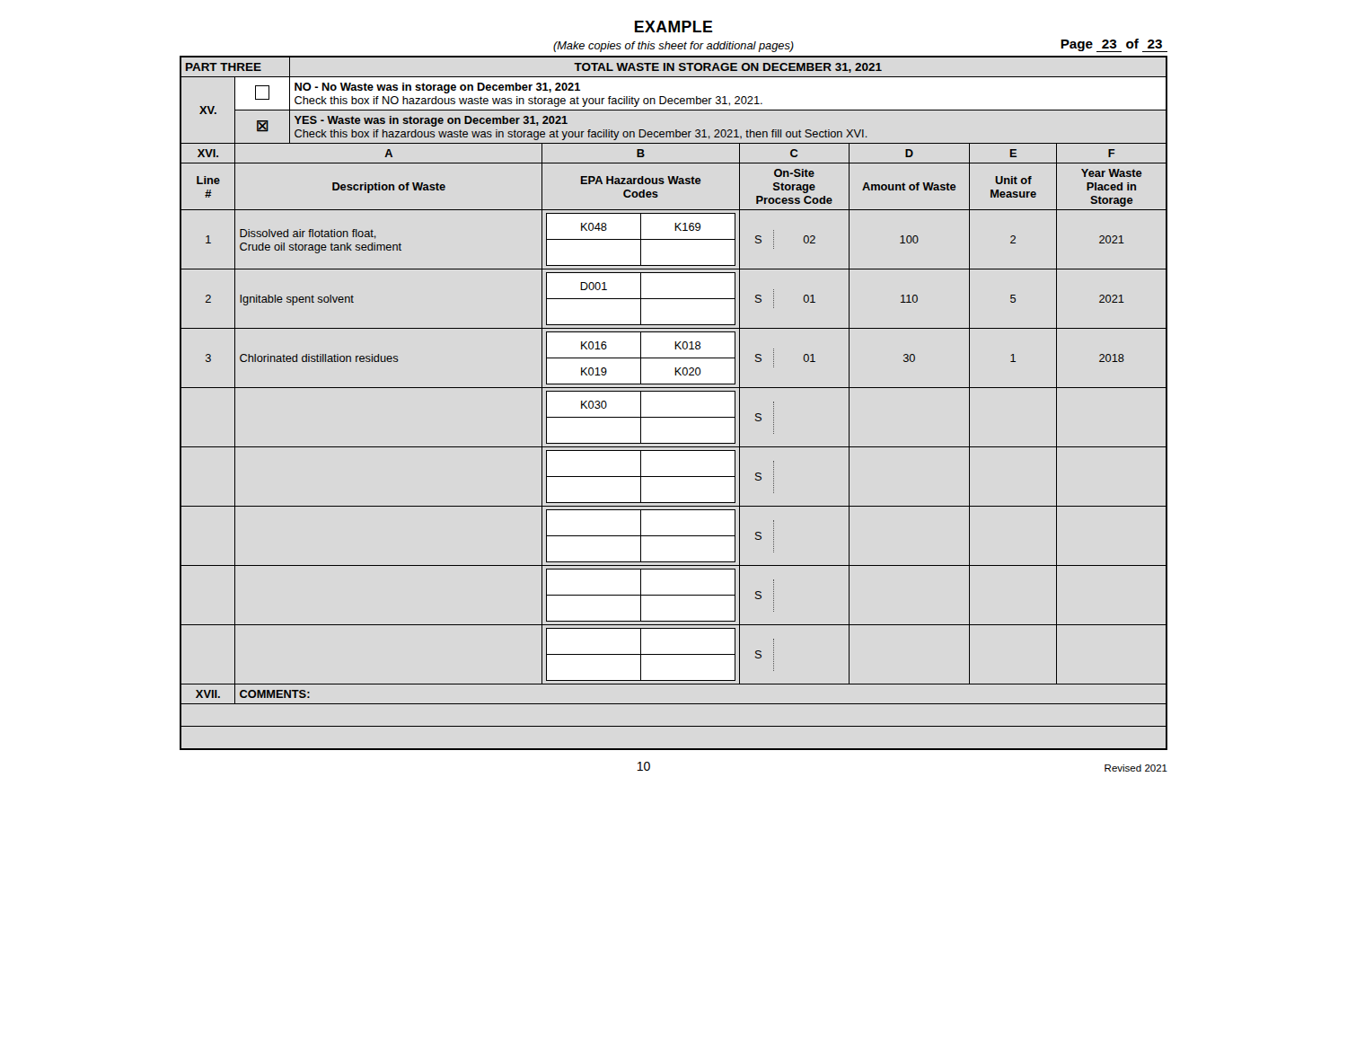EXAMPLE
(Make copies of this sheet for additional pages)
Page 23 of 23
| PART THREE | TOTAL WASTE IN STORAGE ON DECEMBER 31, 2021 |
| XV. | | NO - No Waste was in storage on December 31, 2021 Check this box if NO hazardous waste was in storage at your facility on December 31, 2021. |
| | YES - Waste was in storage on December 31, 2021 Check this box if hazardous waste was in storage at your facility on December 31, 2021, then fill out Section XVI. |
| XVI. | A | B | C | D | E | F |
| Line # | Description of Waste | EPA Hazardous Waste Codes | On-Site Storage Process Code | Amount of Waste | Unit of Measure | Year Waste Placed in Storage |
| 1 | Dissolved air flotation float, Crude oil storage tank sediment | / K048 / K169 / | / S / 02 / | 100 | 2 | 2021 |
| 2 | Ignitable spent solvent | / D001 / / | / S / 01 / | 110 | 5 | 2021 |
| 3 | Chlorinated distillation residues | / K016 / K018 / / K019 / K020 / | / S / 01 / | 30 | 1 | 2018 |
| | | / K030 / / | / S / / | | | |
| | | | / S / / | | | |
| | | | / S / / | | | |
| | | | / S / / | | | |
| | | | / S / / | | | |
| XVII. | COMMENTS: |
10
Revised 2021